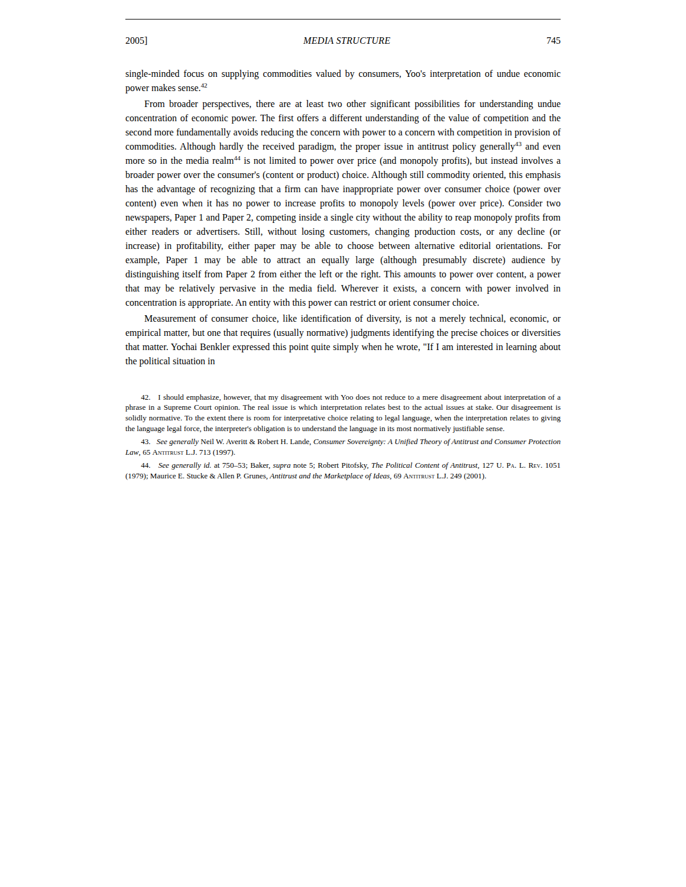2005] Media Structure 745
single-minded focus on supplying commodities valued by consumers, Yoo's interpretation of undue economic power makes sense.42
From broader perspectives, there are at least two other significant possibilities for understanding undue concentration of economic power. The first offers a different understanding of the value of competition and the second more fundamentally avoids reducing the concern with power to a concern with competition in provision of commodities. Although hardly the received paradigm, the proper issue in antitrust policy generally43 and even more so in the media realm44 is not limited to power over price (and monopoly profits), but instead involves a broader power over the consumer's (content or product) choice. Although still commodity oriented, this emphasis has the advantage of recognizing that a firm can have inappropriate power over consumer choice (power over content) even when it has no power to increase profits to monopoly levels (power over price). Consider two newspapers, Paper 1 and Paper 2, competing inside a single city without the ability to reap monopoly profits from either readers or advertisers. Still, without losing customers, changing production costs, or any decline (or increase) in profitability, either paper may be able to choose between alternative editorial orientations. For example, Paper 1 may be able to attract an equally large (although presumably discrete) audience by distinguishing itself from Paper 2 from either the left or the right. This amounts to power over content, a power that may be relatively pervasive in the media field. Wherever it exists, a concern with power involved in concentration is appropriate. An entity with this power can restrict or orient consumer choice.
Measurement of consumer choice, like identification of diversity, is not a merely technical, economic, or empirical matter, but one that requires (usually normative) judgments identifying the precise choices or diversities that matter. Yochai Benkler expressed this point quite simply when he wrote, "If I am interested in learning about the political situation in
42. I should emphasize, however, that my disagreement with Yoo does not reduce to a mere disagreement about interpretation of a phrase in a Supreme Court opinion. The real issue is which interpretation relates best to the actual issues at stake. Our disagreement is solidly normative. To the extent there is room for interpretative choice relating to legal language, when the interpretation relates to giving the language legal force, the interpreter's obligation is to understand the language in its most normatively justifiable sense.
43. See generally Neil W. Averitt & Robert H. Lande, Consumer Sovereignty: A Unified Theory of Antitrust and Consumer Protection Law, 65 Antitrust L.J. 713 (1997).
44. See generally id. at 750–53; Baker, supra note 5; Robert Pitofsky, The Political Content of Antitrust, 127 U. Pa. L. Rev. 1051 (1979); Maurice E. Stucke & Allen P. Grunes, Antitrust and the Marketplace of Ideas, 69 Antitrust L.J. 249 (2001).